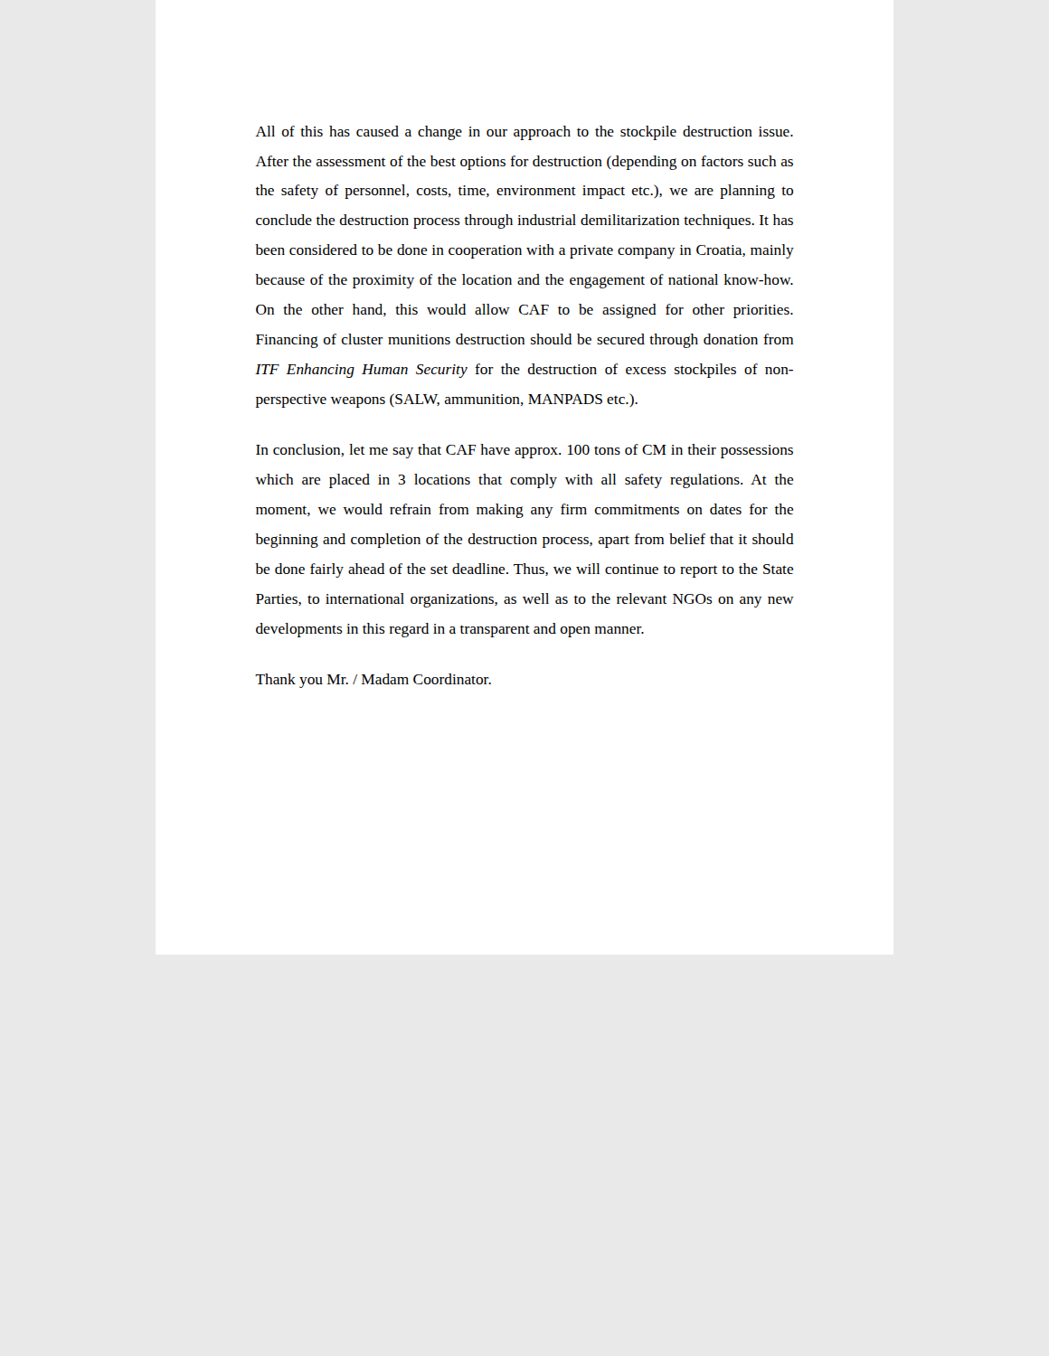All of this has caused a change in our approach to the stockpile destruction issue. After the assessment of the best options for destruction (depending on factors such as the safety of personnel, costs, time, environment impact etc.), we are planning to conclude the destruction process through industrial demilitarization techniques. It has been considered to be done in cooperation with a private company in Croatia, mainly because of the proximity of the location and the engagement of national know-how. On the other hand, this would allow CAF to be assigned for other priorities. Financing of cluster munitions destruction should be secured through donation from ITF Enhancing Human Security for the destruction of excess stockpiles of non-perspective weapons (SALW, ammunition, MANPADS etc.).
In conclusion, let me say that CAF have approx. 100 tons of CM in their possessions which are placed in 3 locations that comply with all safety regulations. At the moment, we would refrain from making any firm commitments on dates for the beginning and completion of the destruction process, apart from belief that it should be done fairly ahead of the set deadline. Thus, we will continue to report to the State Parties, to international organizations, as well as to the relevant NGOs on any new developments in this regard in a transparent and open manner.
Thank you Mr. / Madam Coordinator.